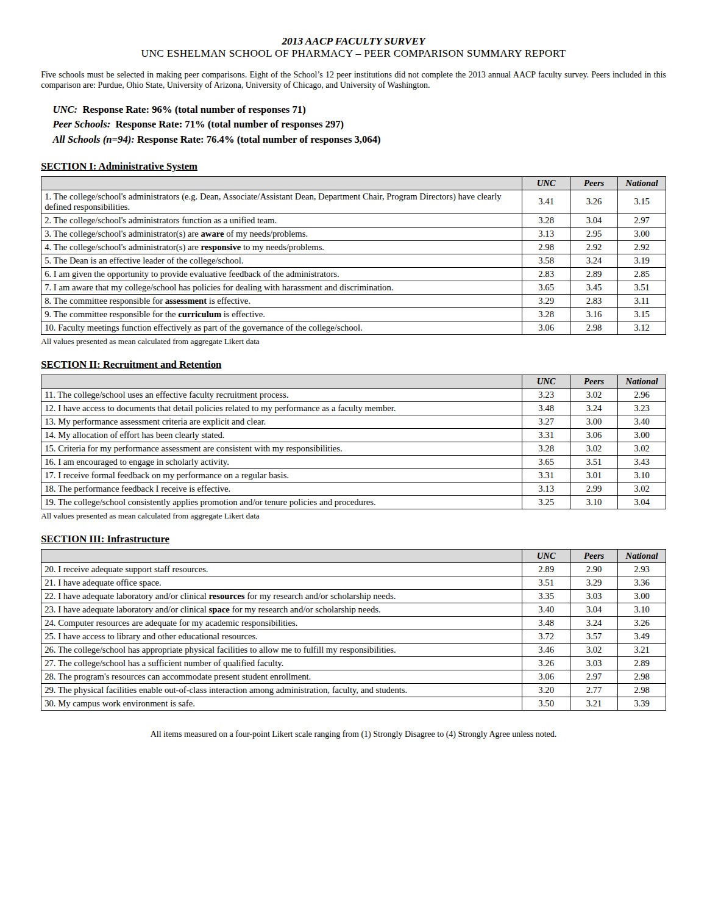2013 AACP FACULTY SURVEY
UNC ESHELMAN SCHOOL OF PHARMACY – PEER COMPARISON SUMMARY REPORT
Five schools must be selected in making peer comparisons. Eight of the School’s 12 peer institutions did not complete the 2013 annual AACP faculty survey. Peers included in this comparison are: Purdue, Ohio State, University of Arizona, University of Chicago, and University of Washington.
UNC: Response Rate: 96% (total number of responses 71)
Peer Schools: Response Rate: 71% (total number of responses 297)
All Schools (n=94): Response Rate: 76.4% (total number of responses 3,064)
SECTION I: Administrative System
| | UNC | Peers | National |
| --- | --- | --- | --- |
| 1. The college/school's administrators (e.g. Dean, Associate/Assistant Dean, Department Chair, Program Directors) have clearly defined responsibilities. | 3.41 | 3.26 | 3.15 |
| 2. The college/school's administrators function as a unified team. | 3.28 | 3.04 | 2.97 |
| 3. The college/school's administrator(s) are aware of my needs/problems. | 3.13 | 2.95 | 3.00 |
| 4. The college/school's administrator(s) are responsive to my needs/problems. | 2.98 | 2.92 | 2.92 |
| 5. The Dean is an effective leader of the college/school. | 3.58 | 3.24 | 3.19 |
| 6. I am given the opportunity to provide evaluative feedback of the administrators. | 2.83 | 2.89 | 2.85 |
| 7. I am aware that my college/school has policies for dealing with harassment and discrimination. | 3.65 | 3.45 | 3.51 |
| 8. The committee responsible for assessment is effective. | 3.29 | 2.83 | 3.11 |
| 9. The committee responsible for the curriculum is effective. | 3.28 | 3.16 | 3.15 |
| 10. Faculty meetings function effectively as part of the governance of the college/school. | 3.06 | 2.98 | 3.12 |
All values presented as mean calculated from aggregate Likert data
SECTION II: Recruitment and Retention
| | UNC | Peers | National |
| --- | --- | --- | --- |
| 11. The college/school uses an effective faculty recruitment process. | 3.23 | 3.02 | 2.96 |
| 12. I have access to documents that detail policies related to my performance as a faculty member. | 3.48 | 3.24 | 3.23 |
| 13. My performance assessment criteria are explicit and clear. | 3.27 | 3.00 | 3.40 |
| 14. My allocation of effort has been clearly stated. | 3.31 | 3.06 | 3.00 |
| 15. Criteria for my performance assessment are consistent with my responsibilities. | 3.28 | 3.02 | 3.02 |
| 16. I am encouraged to engage in scholarly activity. | 3.65 | 3.51 | 3.43 |
| 17. I receive formal feedback on my performance on a regular basis. | 3.31 | 3.01 | 3.10 |
| 18. The performance feedback I receive is effective. | 3.13 | 2.99 | 3.02 |
| 19. The college/school consistently applies promotion and/or tenure policies and procedures. | 3.25 | 3.10 | 3.04 |
All values presented as mean calculated from aggregate Likert data
SECTION III: Infrastructure
| | UNC | Peers | National |
| --- | --- | --- | --- |
| 20. I receive adequate support staff resources. | 2.89 | 2.90 | 2.93 |
| 21. I have adequate office space. | 3.51 | 3.29 | 3.36 |
| 22. I have adequate laboratory and/or clinical resources for my research and/or scholarship needs. | 3.35 | 3.03 | 3.00 |
| 23. I have adequate laboratory and/or clinical space for my research and/or scholarship needs. | 3.40 | 3.04 | 3.10 |
| 24. Computer resources are adequate for my academic responsibilities. | 3.48 | 3.24 | 3.26 |
| 25. I have access to library and other educational resources. | 3.72 | 3.57 | 3.49 |
| 26. The college/school has appropriate physical facilities to allow me to fulfill my responsibilities. | 3.46 | 3.02 | 3.21 |
| 27. The college/school has a sufficient number of qualified faculty. | 3.26 | 3.03 | 2.89 |
| 28. The program's resources can accommodate present student enrollment. | 3.06 | 2.97 | 2.98 |
| 29. The physical facilities enable out-of-class interaction among administration, faculty, and students. | 3.20 | 2.77 | 2.98 |
| 30. My campus work environment is safe. | 3.50 | 3.21 | 3.39 |
All items measured on a four-point Likert scale ranging from (1) Strongly Disagree to (4) Strongly Agree unless noted.